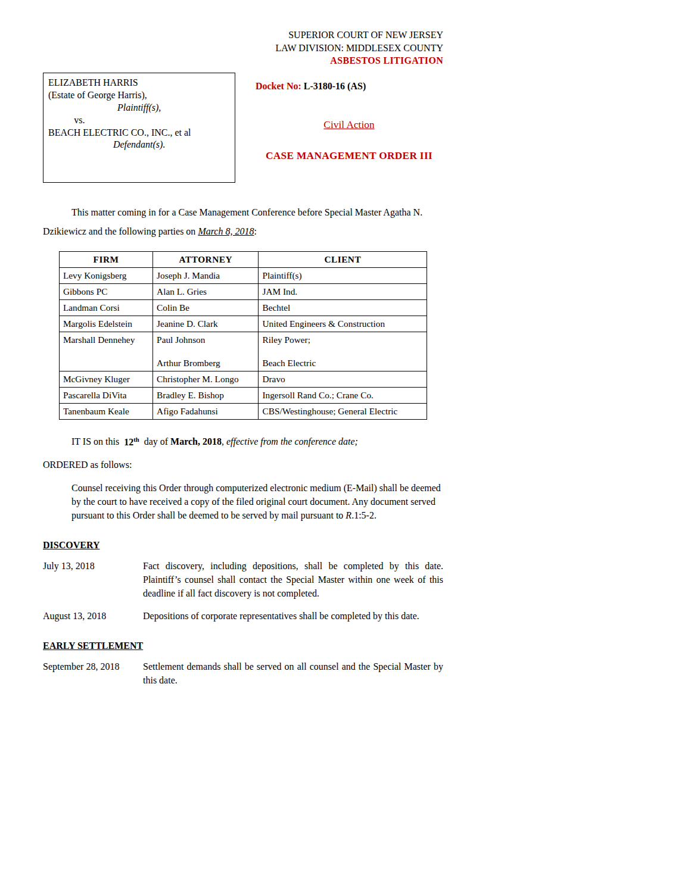SUPERIOR COURT OF NEW JERSEY
LAW DIVISION: MIDDLESEX COUNTY
ASBESTOS LITIGATION
| ELIZABETH HARRIS (Estate of George Harris), Plaintiff(s), vs. BEACH ELECTRIC CO., INC., et al Defendant(s). | Docket No: L-3180-16 (AS) Civil Action CASE MANAGEMENT ORDER III |
This matter coming in for a Case Management Conference before Special Master Agatha N. Dzikiewicz and the following parties on March 8, 2018:
| FIRM | ATTORNEY | CLIENT |
| --- | --- | --- |
| Levy Konigsberg | Joseph J. Mandia | Plaintiff(s) |
| Gibbons PC | Alan L. Gries | JAM Ind. |
| Landman Corsi | Colin Be | Bechtel |
| Margolis Edelstein | Jeanine D. Clark | United Engineers & Construction |
| Marshall Dennehey | Paul Johnson Arthur Bromberg | Riley Power; Beach Electric |
| McGivney Kluger | Christopher M. Longo | Dravo |
| Pascarella DiVita | Bradley E. Bishop | Ingersoll Rand Co.; Crane Co. |
| Tanenbaum Keale | Afigo Fadahunsi | CBS/Westinghouse; General Electric |
IT IS on this 12th day of March, 2018, effective from the conference date;
ORDERED as follows:
Counsel receiving this Order through computerized electronic medium (E-Mail) shall be deemed by the court to have received a copy of the filed original court document. Any document served pursuant to this Order shall be deemed to be served by mail pursuant to R.1:5-2.
DISCOVERY
July 13, 2018
Fact discovery, including depositions, shall be completed by this date. Plaintiff’s counsel shall contact the Special Master within one week of this deadline if all fact discovery is not completed.
August 13, 2018
Depositions of corporate representatives shall be completed by this date.
EARLY SETTLEMENT
September 28, 2018
Settlement demands shall be served on all counsel and the Special Master by this date.